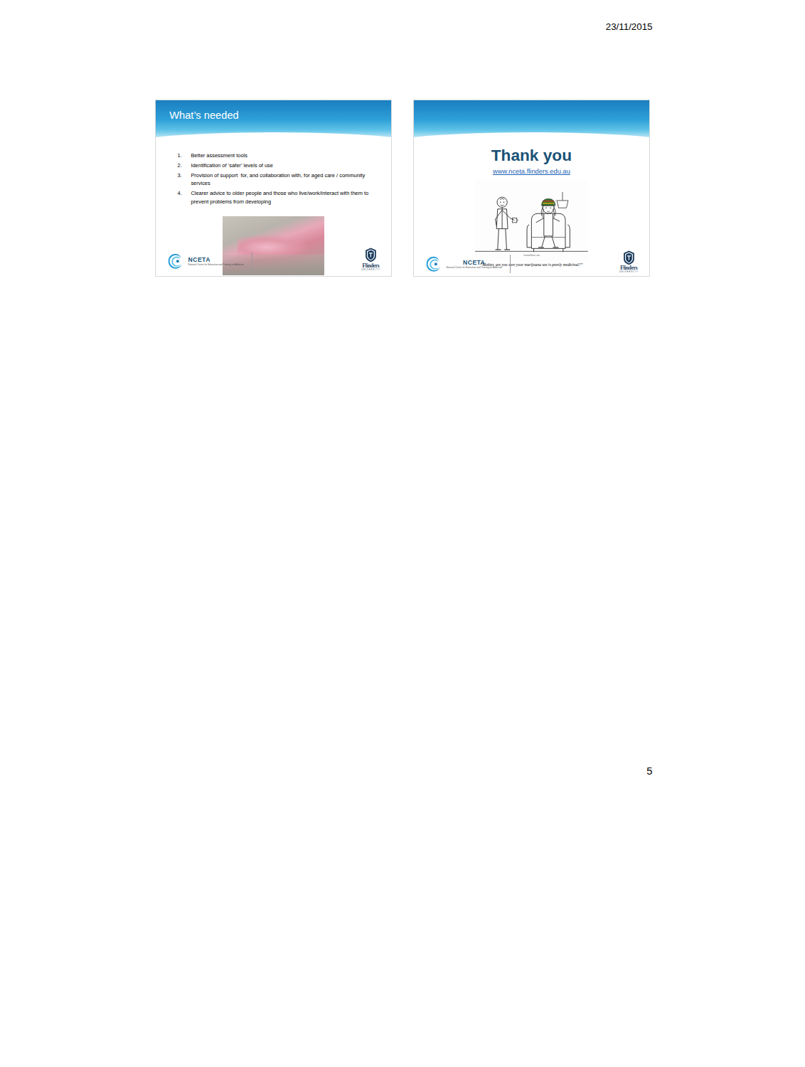23/11/2015
What’s needed
Better assessment tools
Identification of ‘safer’ levels of use
Provision of support for, and collaboration with, for aged care / community services
Clearer advice to older people and those who live/work/interact with them to prevent problems from developing
NCETA National Centre for Education and Training on Addiction
Flinders UNIVERSITY
Thank you
www.nceta.flinders.edu.au
CartoonStock.com
“Mother, are you sure your marijuana use is purely medicinal?”
NCETA National Centre for Education and Training on Addiction
Flinders UNIVERSITY
5